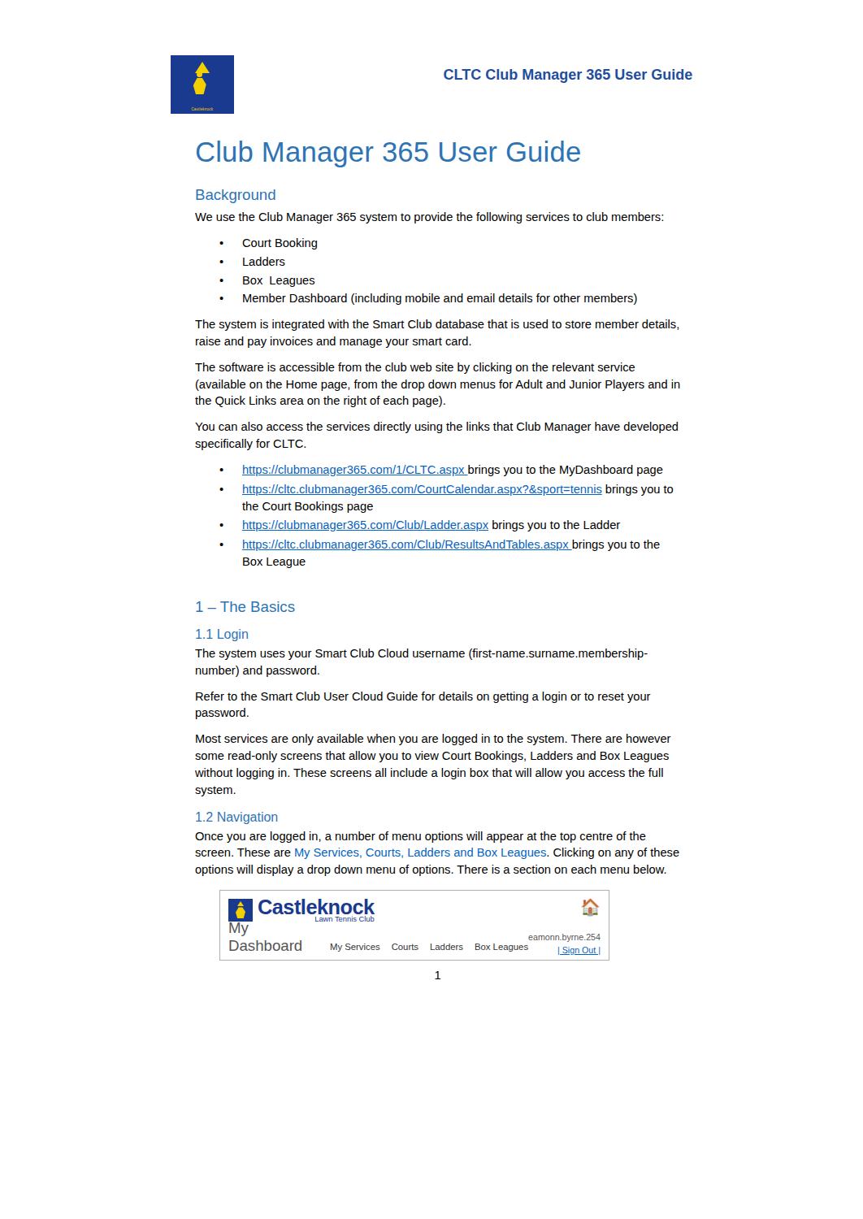Castleknock
CLTC Club Manager 365 User Guide
Club Manager 365 User Guide
Background
We use the Club Manager 365 system to provide the following services to club members:
Court Booking
Ladders
Box Leagues
Member Dashboard (including mobile and email details for other members)
The system is integrated with the Smart Club database that is used to store member details, raise and pay invoices and manage your smart card.
The software is accessible from the club web site by clicking on the relevant service (available on the Home page, from the drop down menus for Adult and Junior Players and in the Quick Links area on the right of each page).
You can also access the services directly using the links that Club Manager have developed specifically for CLTC.
https://clubmanager365.com/1/CLTC.aspx brings you to the MyDashboard page
https://cltc.clubmanager365.com/CourtCalendar.aspx?&sport=tennis brings you to the Court Bookings page
https://clubmanager365.com/Club/Ladder.aspx brings you to the Ladder
https://cltc.clubmanager365.com/Club/ResultsAndTables.aspx brings you to the Box League
1 – The Basics
1.1 Login
The system uses your Smart Club Cloud username (first-name.surname.membership-number) and password.
Refer to the Smart Club User Cloud Guide for details on getting a login or to reset your password.
Most services are only available when you are logged in to the system. There are however some read-only screens that allow you to view Court Bookings, Ladders and Box Leagues without logging in. These screens all include a login box that will allow you access the full system.
1.2 Navigation
Once you are logged in, a number of menu options will appear at the top centre of the screen. These are My Services, Courts, Ladders and Box Leagues. Clicking on any of these options will display a drop down menu of options. There is a section on each menu below.
Castleknock
Lawn Tennis Club
🏠
My Dashboard
My Services Courts Ladders Box Leagues
eamonn.byrne.254
| Sign Out |
1